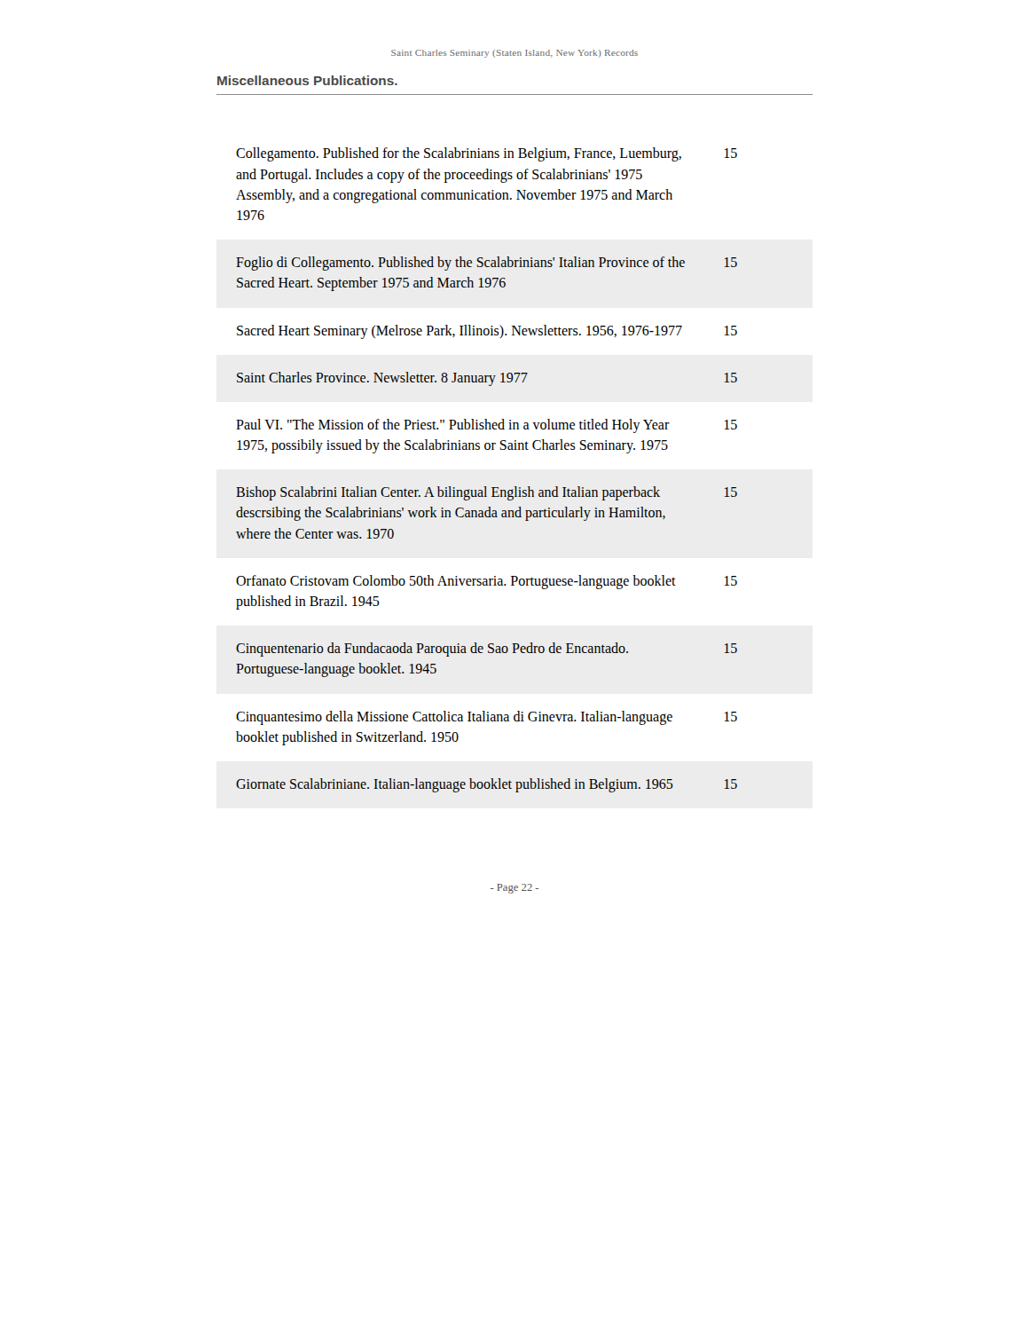Saint Charles Seminary (Staten Island, New York) Records
Miscellaneous Publications.
| Collegamento. Published for the Scalabrinians in Belgium, France, Luemburg, and Portugal. Includes a copy of the proceedings of Scalabrinians' 1975 Assembly, and a congregational communication. November 1975 and March 1976 | 15 |
| Foglio di Collegamento. Published by the Scalabrinians' Italian Province of the Sacred Heart. September 1975 and March 1976 | 15 |
| Sacred Heart Seminary (Melrose Park, Illinois). Newsletters. 1956, 1976-1977 | 15 |
| Saint Charles Province. Newsletter. 8 January 1977 | 15 |
| Paul VI. "The Mission of the Priest." Published in a volume titled Holy Year 1975, possibily issued by the Scalabrinians or Saint Charles Seminary. 1975 | 15 |
| Bishop Scalabrini Italian Center. A bilingual English and Italian paperback descrsibing the Scalabrinians' work in Canada and particularly in Hamilton, where the Center was. 1970 | 15 |
| Orfanato Cristovam Colombo 50th Aniversaria. Portuguese-language booklet published in Brazil. 1945 | 15 |
| Cinquentenario da Fundacaoda Paroquia de Sao Pedro de Encantado. Portuguese-language booklet. 1945 | 15 |
| Cinquantesimo della Missione Cattolica Italiana di Ginevra. Italian-language booklet published in Switzerland. 1950 | 15 |
| Giornate Scalabriniane. Italian-language booklet published in Belgium. 1965 | 15 |
- Page 22 -